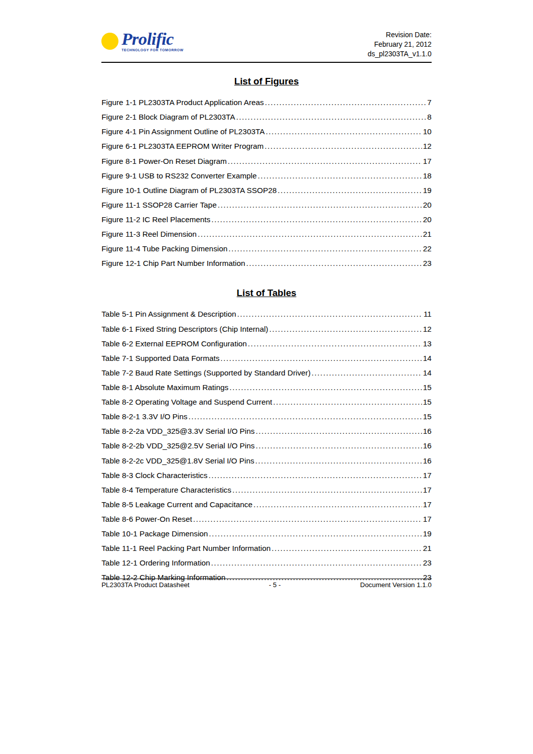Prolific
TECHNOLOGY FOR TOMORROW
Revision Date:
February 21, 2012
ds_pl2303TA_v1.1.0
List of Figures
Figure 1-1 PL2303TA Product Application Areas....................................................................................................... 7
Figure 2-1 Block Diagram of PL2303TA....................................................................................................... 8
Figure 4-1 Pin Assignment Outline of PL2303TA....................................................................................................... 10
Figure 6-1 PL2303TA EEPROM Writer Program....................................................................................................... 12
Figure 8-1 Power-On Reset Diagram....................................................................................................... 17
Figure 9-1 USB to RS232 Converter Example....................................................................................................... 18
Figure 10-1 Outline Diagram of PL2303TA SSOP28....................................................................................................... 19
Figure 11-1 SSOP28 Carrier Tape....................................................................................................... 20
Figure 11-2 IC Reel Placements....................................................................................................... 20
Figure 11-3 Reel Dimension....................................................................................................... 21
Figure 11-4 Tube Packing Dimension....................................................................................................... 22
Figure 12-1 Chip Part Number Information....................................................................................................... 23
List of Tables
Table 5-1 Pin Assignment & Description....................................................................................................... 11
Table 6-1 Fixed String Descriptors (Chip Internal)....................................................................................................... 12
Table 6-2 External EEPROM Configuration....................................................................................................... 13
Table 7-1 Supported Data Formats....................................................................................................... 14
Table 7-2 Baud Rate Settings (Supported by Standard Driver)....................................................................................................... 14
Table 8-1 Absolute Maximum Ratings....................................................................................................... 15
Table 8-2 Operating Voltage and Suspend Current....................................................................................................... 15
Table 8-2-1 3.3V I/O Pins....................................................................................................... 15
Table 8-2-2a VDD_325@3.3V Serial I/O Pins....................................................................................................... 16
Table 8-2-2b VDD_325@2.5V Serial I/O Pins....................................................................................................... 16
Table 8-2-2c VDD_325@1.8V Serial I/O Pins....................................................................................................... 16
Table 8-3 Clock Characteristics....................................................................................................... 17
Table 8-4 Temperature Characteristics....................................................................................................... 17
Table 8-5 Leakage Current and Capacitance....................................................................................................... 17
Table 8-6 Power-On Reset....................................................................................................... 17
Table 10-1 Package Dimension....................................................................................................... 19
Table 11-1 Reel Packing Part Number Information....................................................................................................... 21
Table 12-1 Ordering Information....................................................................................................... 23
Table 12-2 Chip Marking Information....................................................................................................... 23
PL2303TA Product Datasheet
- 5 -
Document Version 1.1.0